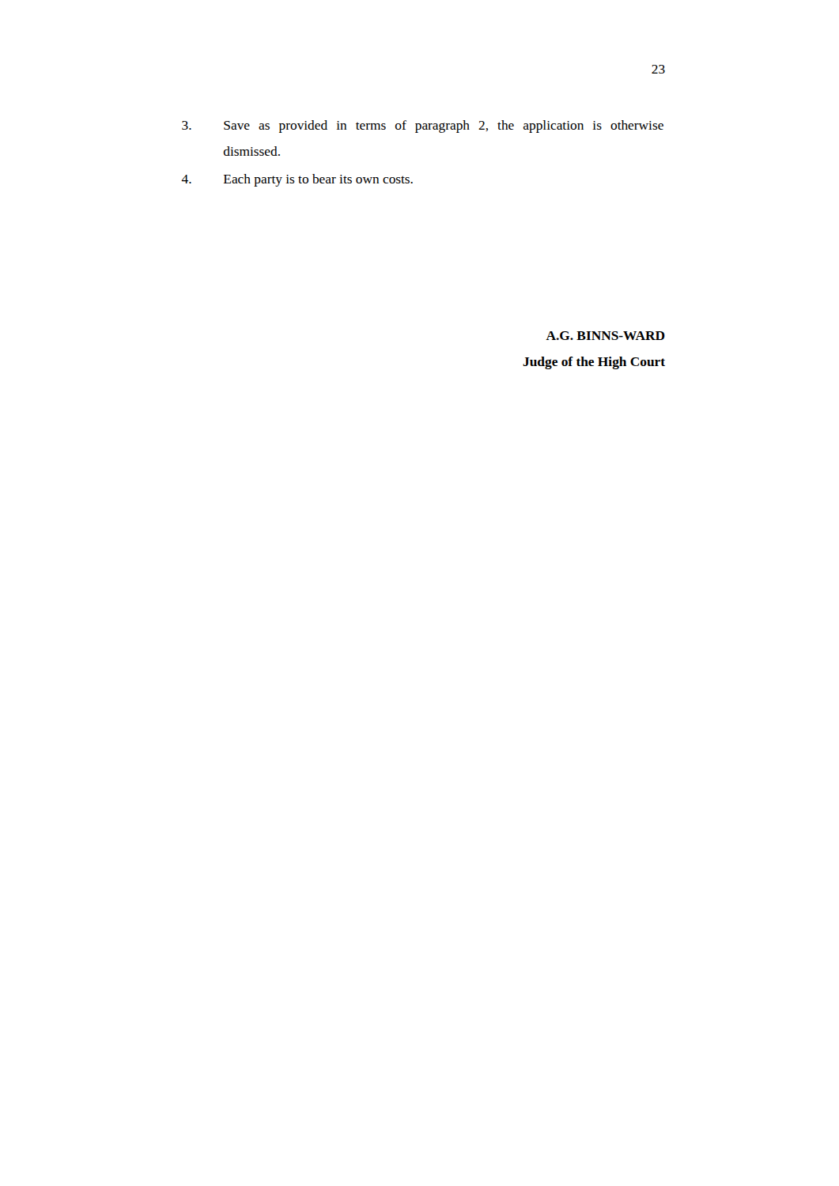23
3. Save as provided in terms of paragraph 2, the application is otherwise dismissed.
4. Each party is to bear its own costs.
A.G. BINNS-WARD Judge of the High Court